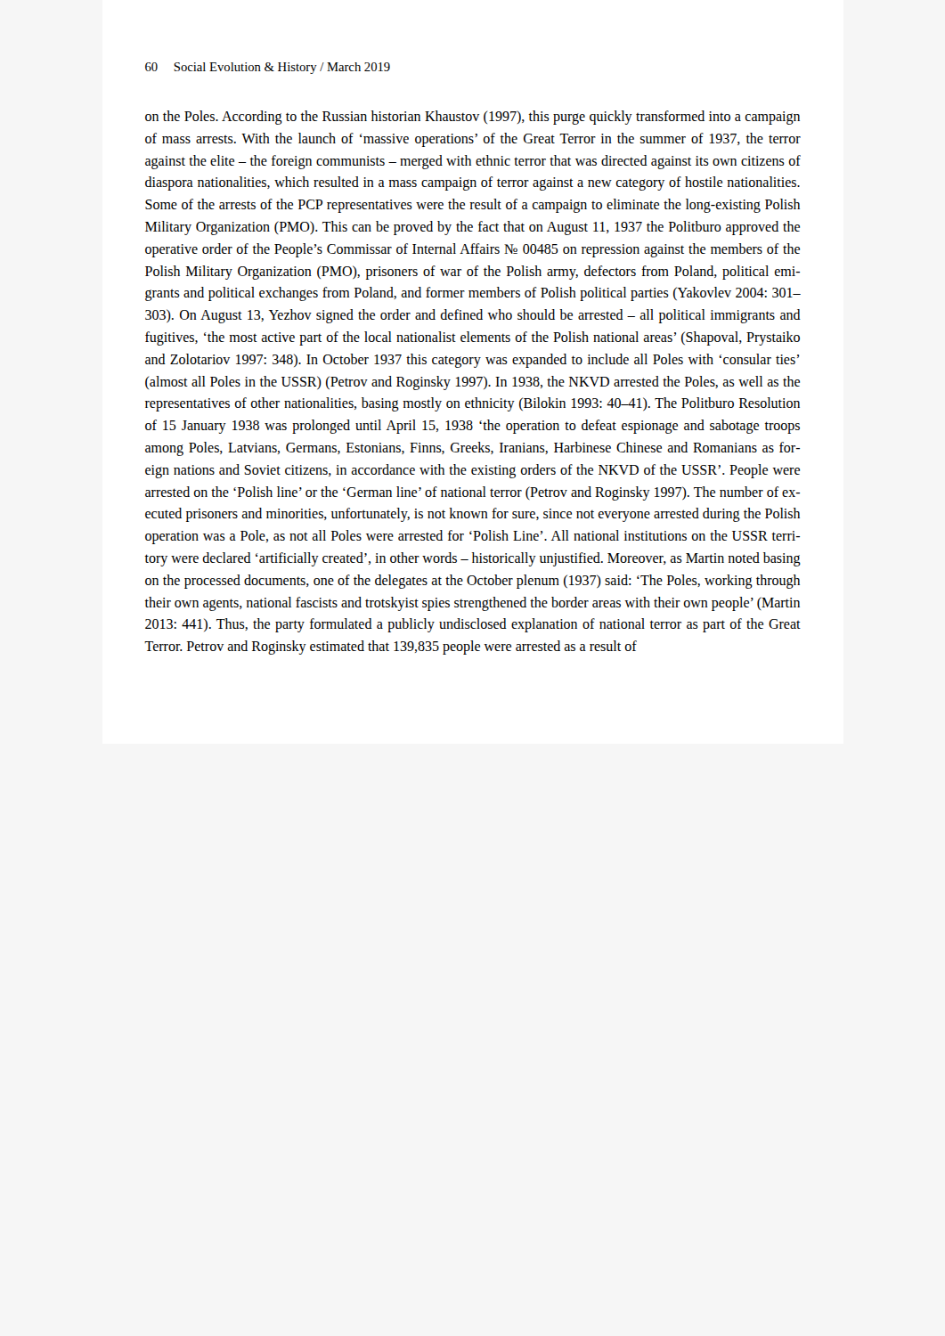60 Social Evolution & History / March 2019
on the Poles. According to the Russian historian Khaustov (1997), this purge quickly transformed into a campaign of mass arrests. With the launch of ‘massive operations’ of the Great Terror in the summer of 1937, the terror against the elite – the foreign communists – merged with ethnic terror that was directed against its own citizens of diaspora nationalities, which resulted in a mass campaign of terror against a new category of hostile nationalities. Some of the arrests of the PCP representatives were the result of a campaign to eliminate the long-existing Polish Military Organization (PMO). This can be proved by the fact that on August 11, 1937 the Politburo approved the operative order of the People’s Commissar of Internal Affairs № 00485 on repression against the members of the Polish Military Organization (PMO), prisoners of war of the Polish army, defectors from Poland, political emigrants and political exchanges from Poland, and former members of Polish political parties (Yakovlev 2004: 301–303). On August 13, Yezhov signed the order and defined who should be arrested – all political immigrants and fugitives, ‘the most active part of the local nationalist elements of the Polish national areas’ (Shapoval, Prystaiko and Zolotariov 1997: 348). In October 1937 this category was expanded to include all Poles with ‘consular ties’ (almost all Poles in the USSR) (Petrov and Roginsky 1997). In 1938, the NKVD arrested the Poles, as well as the representatives of other nationalities, basing mostly on ethnicity (Bilokin 1993: 40–41). The Politburo Resolution of 15 January 1938 was prolonged until April 15, 1938 ‘the operation to defeat espionage and sabotage troops among Poles, Latvians, Germans, Estonians, Finns, Greeks, Iranians, Harbinese Chinese and Romanians as foreign nations and Soviet citizens, in accordance with the existing orders of the NKVD of the USSR’. People were arrested on the ‘Polish line’ or the ‘German line’ of national terror (Petrov and Roginsky 1997). The number of executed prisoners and minorities, unfortunately, is not known for sure, since not everyone arrested during the Polish operation was a Pole, as not all Poles were arrested for ‘Polish Line’. All national institutions on the USSR territory were declared ‘artificially created’, in other words – historically unjustified. Moreover, as Martin noted basing on the processed documents, one of the delegates at the October plenum (1937) said: ‘The Poles, working through their own agents, national fascists and trotskyist spies strengthened the border areas with their own people’ (Martin 2013: 441). Thus, the party formulated a publicly undisclosed explanation of national terror as part of the Great Terror. Petrov and Roginsky estimated that 139,835 people were arrested as a result of